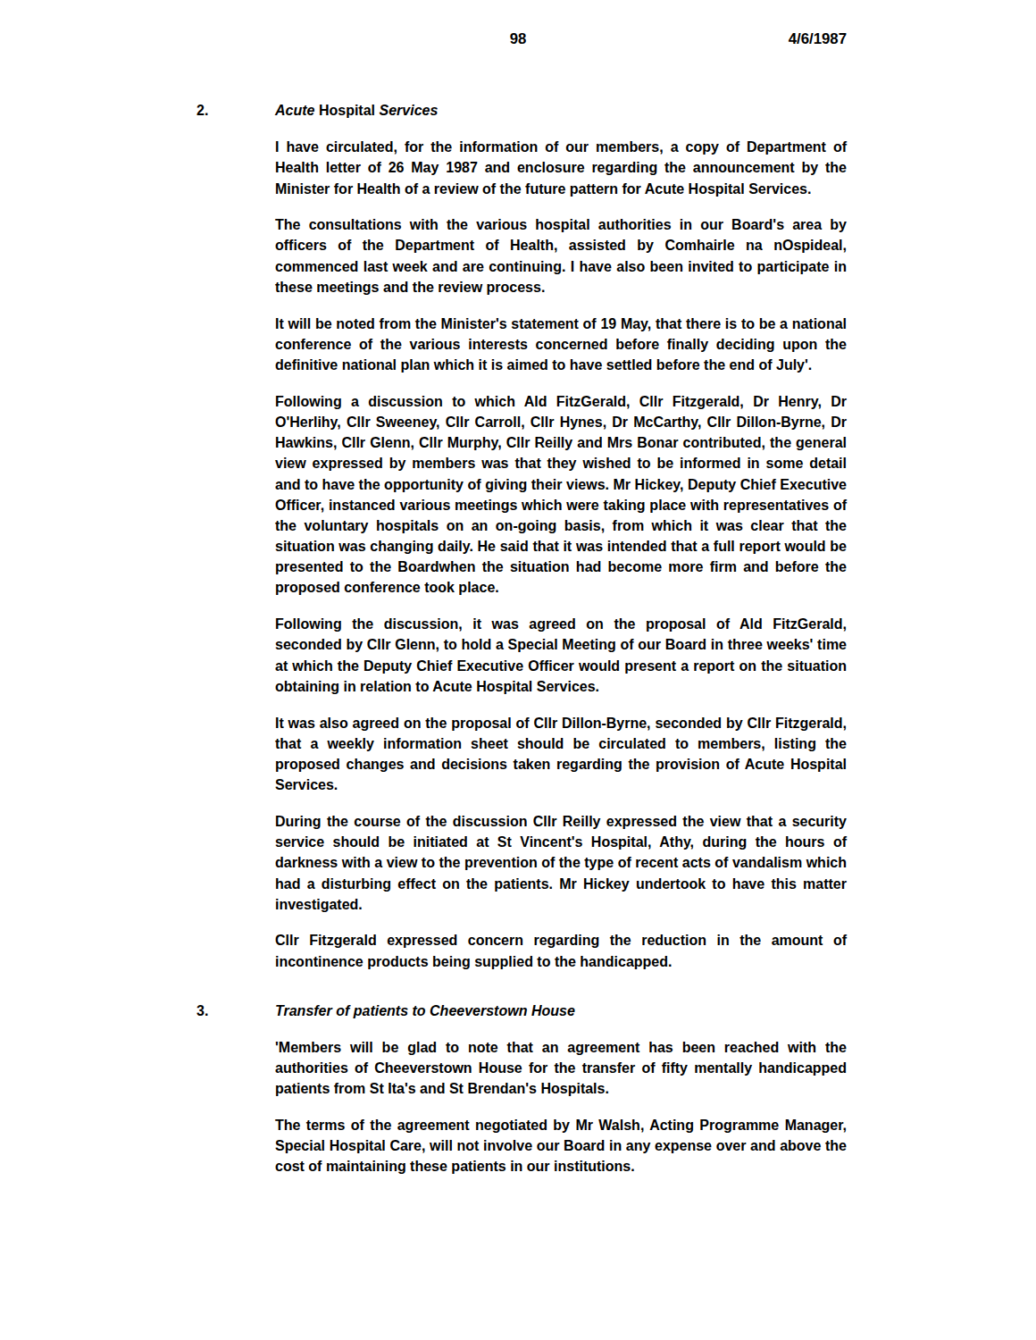98 4/6/1987
2.
Acute Hospital Services
I have circulated, for the information of our members, a copy of Department of Health letter of 26 May 1987 and enclosure regarding the announcement by the Minister for Health of a review of the future pattern for Acute Hospital Services.
The consultations with the various hospital authorities in our Board's area by officers of the Department of Health, assisted by Comhairle na nOspideal, commenced last week and are continuing. I have also been invited to participate in these meetings and the review process.
It will be noted from the Minister's statement of 19 May, that there is to be a national conference of the various interests concerned before finally deciding upon the definitive national plan which it is aimed to have settled before the end of July'.
Following a discussion to which Ald FitzGerald, Cllr Fitzgerald, Dr Henry, Dr O'Herlihy, Cllr Sweeney, Cllr Carroll, Cllr Hynes, Dr McCarthy, Cllr Dillon-Byrne, Dr Hawkins, Cllr Glenn, Cllr Murphy, Cllr Reilly and Mrs Bonar contributed, the general view expressed by members was that they wished to be informed in some detail and to have the opportunity of giving their views. Mr Hickey, Deputy Chief Executive Officer, instanced various meetings which were taking place with representatives of the voluntary hospitals on an on-going basis, from which it was clear that the situation was changing daily. He said that it was intended that a full report would be presented to the Boardwhen the situation had become more firm and before the proposed conference took place.
Following the discussion, it was agreed on the proposal of Ald FitzGerald, seconded by Cllr Glenn, to hold a Special Meeting of our Board in three weeks' time at which the Deputy Chief Executive Officer would present a report on the situation obtaining in relation to Acute Hospital Services.
It was also agreed on the proposal of Cllr Dillon-Byrne, seconded by Cllr Fitzgerald, that a weekly information sheet should be circulated to members, listing the proposed changes and decisions taken regarding the provision of Acute Hospital Services.
During the course of the discussion Cllr Reilly expressed the view that a security service should be initiated at St Vincent's Hospital, Athy, during the hours of darkness with a view to the prevention of the type of recent acts of vandalism which had a disturbing effect on the patients. Mr Hickey undertook to have this matter investigated.
Cllr Fitzgerald expressed concern regarding the reduction in the amount of incontinence products being supplied to the handicapped.
3.
Transfer of patients to Cheeverstown House
'Members will be glad to note that an agreement has been reached with the authorities of Cheeverstown House for the transfer of fifty mentally handicapped patients from St Ita's and St Brendan's Hospitals.
The terms of the agreement negotiated by Mr Walsh, Acting Programme Manager, Special Hospital Care, will not involve our Board in any expense over and above the cost of maintaining these patients in our institutions.